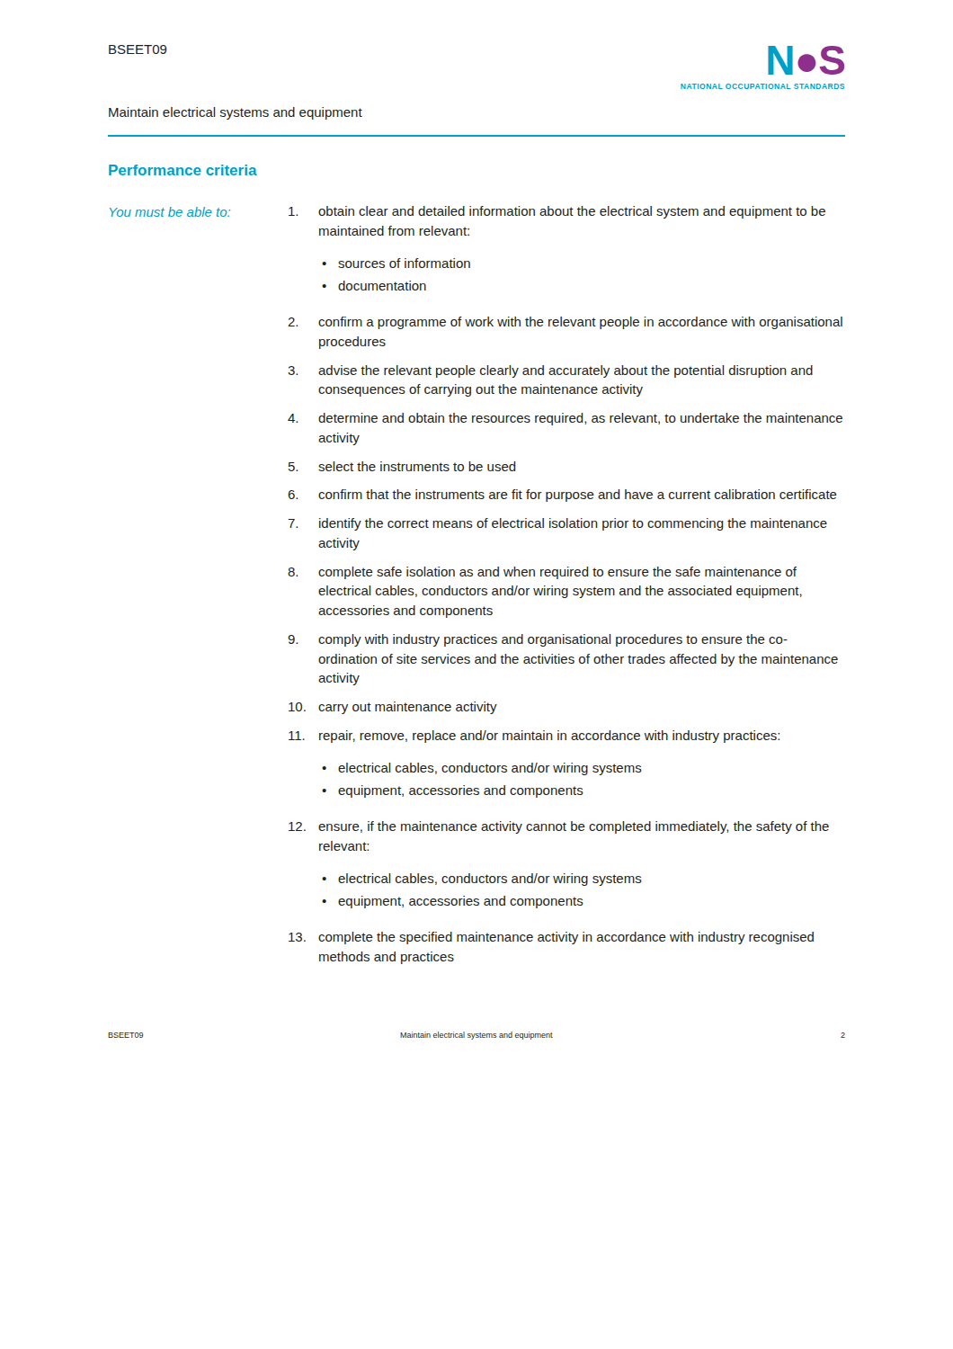BSEET09
Maintain electrical systems and equipment
N●S
NATIONAL OCCUPATIONAL STANDARDS
Performance criteria
You must be able to:
1.
obtain clear and detailed information about the electrical system and equipment to be maintained from relevant:
sources of information
documentation
2.
confirm a programme of work with the relevant people in accordance with organisational procedures
3.
advise the relevant people clearly and accurately about the potential disruption and consequences of carrying out the maintenance activity
4.
determine and obtain the resources required, as relevant, to undertake the maintenance activity
5.
select the instruments to be used
6.
confirm that the instruments are fit for purpose and have a current calibration certificate
7.
identify the correct means of electrical isolation prior to commencing the maintenance activity
8.
complete safe isolation as and when required to ensure the safe maintenance of electrical cables, conductors and/or wiring system and the associated equipment, accessories and components
9.
comply with industry practices and organisational procedures to ensure the co-ordination of site services and the activities of other trades affected by the maintenance activity
10.
carry out maintenance activity
11.
repair, remove, replace and/or maintain in accordance with industry practices:
electrical cables, conductors and/or wiring systems
equipment, accessories and components
12.
ensure, if the maintenance activity cannot be completed immediately, the safety of the relevant:
electrical cables, conductors and/or wiring systems
equipment, accessories and components
13.
complete the specified maintenance activity in accordance with industry recognised methods and practices
BSEET09
Maintain electrical systems and equipment
2